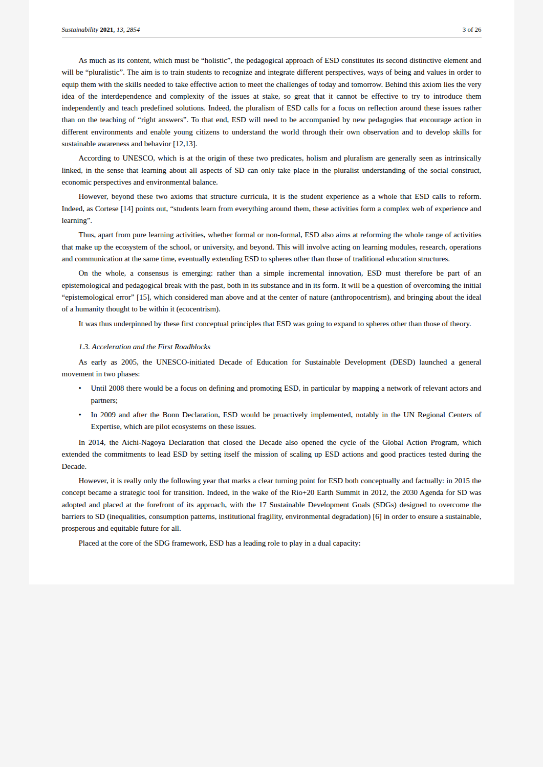Sustainability 2021, 13, 2854 3 of 26
As much as its content, which must be “holistic”, the pedagogical approach of ESD constitutes its second distinctive element and will be “pluralistic”. The aim is to train students to recognize and integrate different perspectives, ways of being and values in order to equip them with the skills needed to take effective action to meet the challenges of today and tomorrow. Behind this axiom lies the very idea of the interdependence and complexity of the issues at stake, so great that it cannot be effective to try to introduce them independently and teach predefined solutions. Indeed, the pluralism of ESD calls for a focus on reflection around these issues rather than on the teaching of “right answers”. To that end, ESD will need to be accompanied by new pedagogies that encourage action in different environments and enable young citizens to understand the world through their own observation and to develop skills for sustainable awareness and behavior [12,13].
According to UNESCO, which is at the origin of these two predicates, holism and pluralism are generally seen as intrinsically linked, in the sense that learning about all aspects of SD can only take place in the pluralist understanding of the social construct, economic perspectives and environmental balance.
However, beyond these two axioms that structure curricula, it is the student experience as a whole that ESD calls to reform. Indeed, as Cortese [14] points out, “students learn from everything around them, these activities form a complex web of experience and learning”.
Thus, apart from pure learning activities, whether formal or non-formal, ESD also aims at reforming the whole range of activities that make up the ecosystem of the school, or university, and beyond. This will involve acting on learning modules, research, operations and communication at the same time, eventually extending ESD to spheres other than those of traditional education structures.
On the whole, a consensus is emerging: rather than a simple incremental innovation, ESD must therefore be part of an epistemological and pedagogical break with the past, both in its substance and in its form. It will be a question of overcoming the initial “epistemological error” [15], which considered man above and at the center of nature (anthropocentrism), and bringing about the ideal of a humanity thought to be within it (ecocentrism).
It was thus underpinned by these first conceptual principles that ESD was going to expand to spheres other than those of theory.
1.3. Acceleration and the First Roadblocks
As early as 2005, the UNESCO-initiated Decade of Education for Sustainable Development (DESD) launched a general movement in two phases:
Until 2008 there would be a focus on defining and promoting ESD, in particular by mapping a network of relevant actors and partners;
In 2009 and after the Bonn Declaration, ESD would be proactively implemented, notably in the UN Regional Centers of Expertise, which are pilot ecosystems on these issues.
In 2014, the Aichi-Nagoya Declaration that closed the Decade also opened the cycle of the Global Action Program, which extended the commitments to lead ESD by setting itself the mission of scaling up ESD actions and good practices tested during the Decade.
However, it is really only the following year that marks a clear turning point for ESD both conceptually and factually: in 2015 the concept became a strategic tool for transition. Indeed, in the wake of the Rio+20 Earth Summit in 2012, the 2030 Agenda for SD was adopted and placed at the forefront of its approach, with the 17 Sustainable Development Goals (SDGs) designed to overcome the barriers to SD (inequalities, consumption patterns, institutional fragility, environmental degradation) [6] in order to ensure a sustainable, prosperous and equitable future for all.
Placed at the core of the SDG framework, ESD has a leading role to play in a dual capacity: